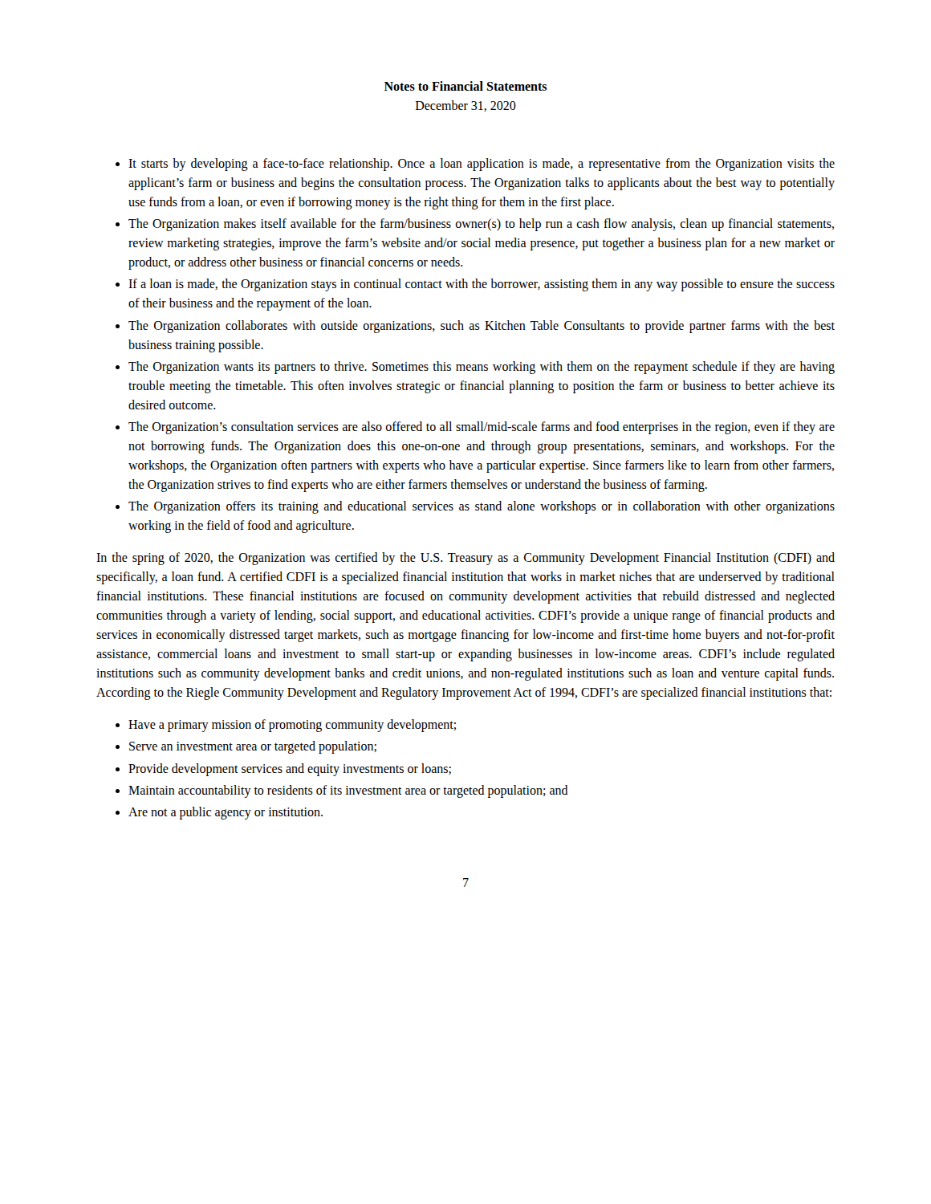Notes to Financial Statements
December 31, 2020
It starts by developing a face-to-face relationship. Once a loan application is made, a representative from the Organization visits the applicant’s farm or business and begins the consultation process. The Organization talks to applicants about the best way to potentially use funds from a loan, or even if borrowing money is the right thing for them in the first place.
The Organization makes itself available for the farm/business owner(s) to help run a cash flow analysis, clean up financial statements, review marketing strategies, improve the farm’s website and/or social media presence, put together a business plan for a new market or product, or address other business or financial concerns or needs.
If a loan is made, the Organization stays in continual contact with the borrower, assisting them in any way possible to ensure the success of their business and the repayment of the loan.
The Organization collaborates with outside organizations, such as Kitchen Table Consultants to provide partner farms with the best business training possible.
The Organization wants its partners to thrive. Sometimes this means working with them on the repayment schedule if they are having trouble meeting the timetable. This often involves strategic or financial planning to position the farm or business to better achieve its desired outcome.
The Organization’s consultation services are also offered to all small/mid-scale farms and food enterprises in the region, even if they are not borrowing funds. The Organization does this one-on-one and through group presentations, seminars, and workshops. For the workshops, the Organization often partners with experts who have a particular expertise. Since farmers like to learn from other farmers, the Organization strives to find experts who are either farmers themselves or understand the business of farming.
The Organization offers its training and educational services as stand alone workshops or in collaboration with other organizations working in the field of food and agriculture.
In the spring of 2020, the Organization was certified by the U.S. Treasury as a Community Development Financial Institution (CDFI) and specifically, a loan fund. A certified CDFI is a specialized financial institution that works in market niches that are underserved by traditional financial institutions. These financial institutions are focused on community development activities that rebuild distressed and neglected communities through a variety of lending, social support, and educational activities. CDFI’s provide a unique range of financial products and services in economically distressed target markets, such as mortgage financing for low-income and first-time home buyers and not-for-profit assistance, commercial loans and investment to small start-up or expanding businesses in low-income areas. CDFI’s include regulated institutions such as community development banks and credit unions, and non-regulated institutions such as loan and venture capital funds. According to the Riegle Community Development and Regulatory Improvement Act of 1994, CDFI’s are specialized financial institutions that:
Have a primary mission of promoting community development;
Serve an investment area or targeted population;
Provide development services and equity investments or loans;
Maintain accountability to residents of its investment area or targeted population; and
Are not a public agency or institution.
7